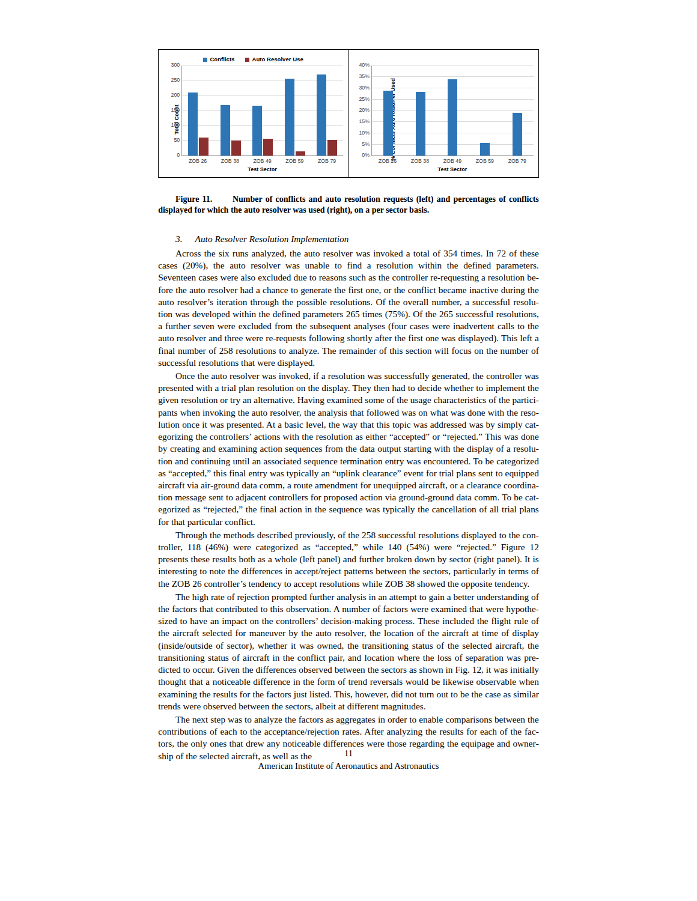Conflicts Auto Resolver Use
Total Count
300
250
200
150
100
50
0
ZOB 26
ZOB 38
ZOB 49
ZOB 59
ZOB 79
Test Sector
Conflicts
% Conflicts Auto Resolver Used
40%
35%
30%
25%
20%
15%
10%
5%
0%
ZOB 26
ZOB 38
ZOB 49
ZOB 59
ZOB 79
Test Sector
Figure 11. Number of conflicts and auto resolution requests (left) and percentages of conflicts displayed for which the auto resolver was used (right), on a per sector basis.
3. Auto Resolver Resolution Implementation
Across the six runs analyzed, the auto resolver was invoked a total of 354 times. In 72 of these cases (20%), the auto resolver was unable to find a resolution within the defined parameters. Seventeen cases were also excluded due to reasons such as the controller re-requesting a resolution before the auto resolver had a chance to generate the first one, or the conflict became inactive during the auto resolver’s iteration through the possible resolutions. Of the overall number, a successful resolution was developed within the defined parameters 265 times (75%). Of the 265 successful resolutions, a further seven were excluded from the subsequent analyses (four cases were inadvertent calls to the auto resolver and three were re-requests following shortly after the first one was displayed). This left a final number of 258 resolutions to analyze. The remainder of this section will focus on the number of successful resolutions that were displayed.
Once the auto resolver was invoked, if a resolution was successfully generated, the controller was presented with a trial plan resolution on the display. They then had to decide whether to implement the given resolution or try an alternative. Having examined some of the usage characteristics of the participants when invoking the auto resolver, the analysis that followed was on what was done with the resolution once it was presented. At a basic level, the way that this topic was addressed was by simply categorizing the controllers’ actions with the resolution as either “accepted” or “rejected.” This was done by creating and examining action sequences from the data output starting with the display of a resolution and continuing until an associated sequence termination entry was encountered. To be categorized as “accepted,” this final entry was typically an “uplink clearance” event for trial plans sent to equipped aircraft via air-ground data comm, a route amendment for unequipped aircraft, or a clearance coordination message sent to adjacent controllers for proposed action via ground-ground data comm. To be categorized as “rejected,” the final action in the sequence was typically the cancellation of all trial plans for that particular conflict.
Through the methods described previously, of the 258 successful resolutions displayed to the controller, 118 (46%) were categorized as “accepted,” while 140 (54%) were “rejected.” Figure 12 presents these results both as a whole (left panel) and further broken down by sector (right panel). It is interesting to note the differences in accept/reject patterns between the sectors, particularly in terms of the ZOB 26 controller’s tendency to accept resolutions while ZOB 38 showed the opposite tendency.
The high rate of rejection prompted further analysis in an attempt to gain a better understanding of the factors that contributed to this observation. A number of factors were examined that were hypothesized to have an impact on the controllers’ decision-making process. These included the flight rule of the aircraft selected for maneuver by the auto resolver, the location of the aircraft at time of display (inside/outside of sector), whether it was owned, the transitioning status of the selected aircraft, the transitioning status of aircraft in the conflict pair, and location where the loss of separation was predicted to occur. Given the differences observed between the sectors as shown in Fig. 12, it was initially thought that a noticeable difference in the form of trend reversals would be likewise observable when examining the results for the factors just listed. This, however, did not turn out to be the case as similar trends were observed between the sectors, albeit at different magnitudes.
The next step was to analyze the factors as aggregates in order to enable comparisons between the contributions of each to the acceptance/rejection rates. After analyzing the results for each of the factors, the only ones that drew any noticeable differences were those regarding the equipage and ownership of the selected aircraft, as well as the
11 American Institute of Aeronautics and Astronautics